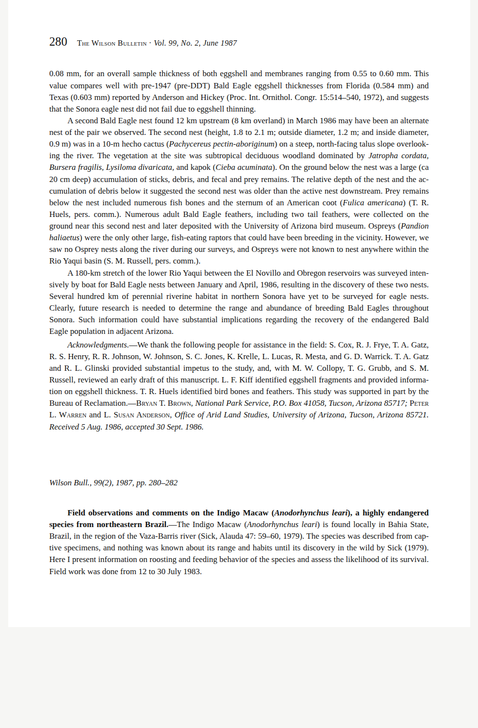280 The Wilson Bulletin · Vol. 99, No. 2, June 1987
0.08 mm, for an overall sample thickness of both eggshell and membranes ranging from 0.55 to 0.60 mm. This value compares well with pre-1947 (pre-DDT) Bald Eagle eggshell thicknesses from Florida (0.584 mm) and Texas (0.603 mm) reported by Anderson and Hickey (Proc. Int. Ornithol. Congr. 15:514–540, 1972), and suggests that the Sonora eagle nest did not fail due to eggshell thinning.
A second Bald Eagle nest found 12 km upstream (8 km overland) in March 1986 may have been an alternate nest of the pair we observed. The second nest (height, 1.8 to 2.1 m; outside diameter, 1.2 m; and inside diameter, 0.9 m) was in a 10-m hecho cactus (Pachycereus pectin-aboriginum) on a steep, north-facing talus slope overlooking the river. The vegetation at the site was subtropical deciduous woodland dominated by Jatropha cordata, Bursera fragilis, Lysiloma divaricata, and kapok (Cieba acuminata). On the ground below the nest was a large (ca 20 cm deep) accumulation of sticks, debris, and fecal and prey remains. The relative depth of the nest and the accumulation of debris below it suggested the second nest was older than the active nest downstream. Prey remains below the nest included numerous fish bones and the sternum of an American coot (Fulica americana) (T. R. Huels, pers. comm.). Numerous adult Bald Eagle feathers, including two tail feathers, were collected on the ground near this second nest and later deposited with the University of Arizona bird museum. Ospreys (Pandion haliaetus) were the only other large, fish-eating raptors that could have been breeding in the vicinity. However, we saw no Osprey nests along the river during our surveys, and Ospreys were not known to nest anywhere within the Rio Yaqui basin (S. M. Russell, pers. comm.).
A 180-km stretch of the lower Rio Yaqui between the El Novillo and Obregon reservoirs was surveyed intensively by boat for Bald Eagle nests between January and April, 1986, resulting in the discovery of these two nests. Several hundred km of perennial riverine habitat in northern Sonora have yet to be surveyed for eagle nests. Clearly, future research is needed to determine the range and abundance of breeding Bald Eagles throughout Sonora. Such information could have substantial implications regarding the recovery of the endangered Bald Eagle population in adjacent Arizona.
Acknowledgments.—We thank the following people for assistance in the field: S. Cox, R. J. Frye, T. A. Gatz, R. S. Henry, R. R. Johnson, W. Johnson, S. C. Jones, K. Krelle, L. Lucas, R. Mesta, and G. D. Warrick. T. A. Gatz and R. L. Glinski provided substantial impetus to the study, and, with M. W. Collopy, T. G. Grubb, and S. M. Russell, reviewed an early draft of this manuscript. L. F. Kiff identified eggshell fragments and provided information on eggshell thickness. T. R. Huels identified bird bones and feathers. This study was supported in part by the Bureau of Reclamation.—Bryan T. Brown, National Park Service, P.O. Box 41058, Tucson, Arizona 85717; Peter L. Warren and L. Susan Anderson, Office of Arid Land Studies, University of Arizona, Tucson, Arizona 85721. Received 5 Aug. 1986, accepted 30 Sept. 1986.
Wilson Bull., 99(2), 1987, pp. 280–282
Field observations and comments on the Indigo Macaw (Anodorhynchus leari), a highly endangered species from northeastern Brazil.—The Indigo Macaw (Anodorhynchus leari) is found locally in Bahia State, Brazil, in the region of the Vaza-Barris river (Sick, Alauda 47: 59–60, 1979). The species was described from captive specimens, and nothing was known about its range and habits until its discovery in the wild by Sick (1979). Here I present information on roosting and feeding behavior of the species and assess the likelihood of its survival. Field work was done from 12 to 30 July 1983.